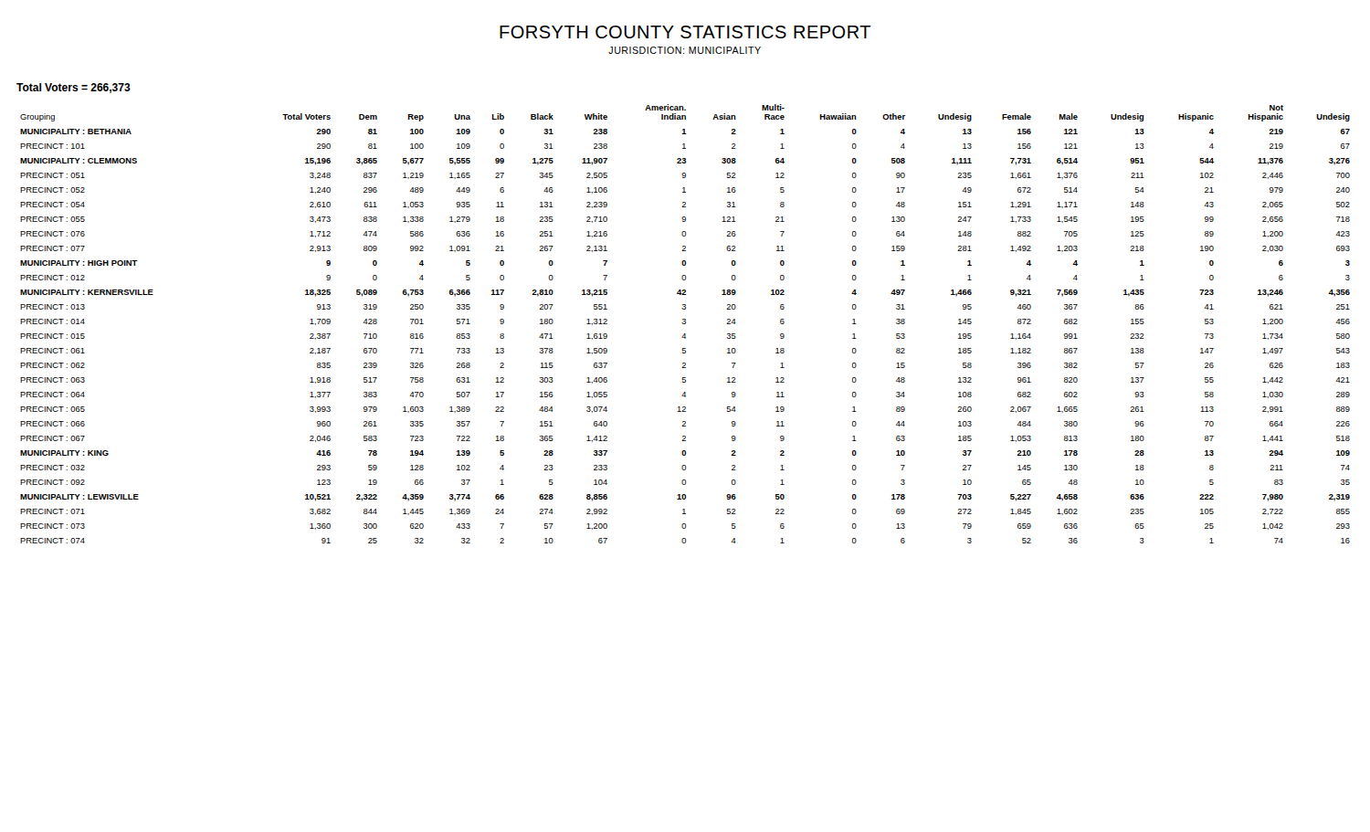FORSYTH COUNTY STATISTICS REPORT
JURISDICTION: MUNICIPALITY
Total Voters = 266,373
| Grouping | Total Voters | Dem | Rep | Una | Lib | Black | White | American. Indian | Asian | Multi- Race | Hawaiian | Other | Undesig | Female | Male | Undesig | Hispanic | Not Hispanic | Undesig |
| --- | --- | --- | --- | --- | --- | --- | --- | --- | --- | --- | --- | --- | --- | --- | --- | --- | --- | --- | --- |
| MUNICIPALITY : BETHANIA | 290 | 81 | 100 | 109 | 0 | 31 | 238 | 1 | 2 | 1 | 0 | 4 | 13 | 156 | 121 | 13 | 4 | 219 | 67 |
| PRECINCT : 101 | 290 | 81 | 100 | 109 | 0 | 31 | 238 | 1 | 2 | 1 | 0 | 4 | 13 | 156 | 121 | 13 | 4 | 219 | 67 |
| MUNICIPALITY : CLEMMONS | 15,196 | 3,865 | 5,677 | 5,555 | 99 | 1,275 | 11,907 | 23 | 308 | 64 | 0 | 508 | 1,111 | 7,731 | 6,514 | 951 | 544 | 11,376 | 3,276 |
| PRECINCT : 051 | 3,248 | 837 | 1,219 | 1,165 | 27 | 345 | 2,505 | 9 | 52 | 12 | 0 | 90 | 235 | 1,661 | 1,376 | 211 | 102 | 2,446 | 700 |
| PRECINCT : 052 | 1,240 | 296 | 489 | 449 | 6 | 46 | 1,106 | 1 | 16 | 5 | 0 | 17 | 49 | 672 | 514 | 54 | 21 | 979 | 240 |
| PRECINCT : 054 | 2,610 | 611 | 1,053 | 935 | 11 | 131 | 2,239 | 2 | 31 | 8 | 0 | 48 | 151 | 1,291 | 1,171 | 148 | 43 | 2,065 | 502 |
| PRECINCT : 055 | 3,473 | 838 | 1,338 | 1,279 | 18 | 235 | 2,710 | 9 | 121 | 21 | 0 | 130 | 247 | 1,733 | 1,545 | 195 | 99 | 2,656 | 718 |
| PRECINCT : 076 | 1,712 | 474 | 586 | 636 | 16 | 251 | 1,216 | 0 | 26 | 7 | 0 | 64 | 148 | 882 | 705 | 125 | 89 | 1,200 | 423 |
| PRECINCT : 077 | 2,913 | 809 | 992 | 1,091 | 21 | 267 | 2,131 | 2 | 62 | 11 | 0 | 159 | 281 | 1,492 | 1,203 | 218 | 190 | 2,030 | 693 |
| MUNICIPALITY : HIGH POINT | 9 | 0 | 4 | 5 | 0 | 0 | 7 | 0 | 0 | 0 | 0 | 1 | 1 | 4 | 4 | 1 | 0 | 6 | 3 |
| PRECINCT : 012 | 9 | 0 | 4 | 5 | 0 | 0 | 7 | 0 | 0 | 0 | 0 | 1 | 1 | 4 | 4 | 1 | 0 | 6 | 3 |
| MUNICIPALITY : KERNERSVILLE | 18,325 | 5,089 | 6,753 | 6,366 | 117 | 2,810 | 13,215 | 42 | 189 | 102 | 4 | 497 | 1,466 | 9,321 | 7,569 | 1,435 | 723 | 13,246 | 4,356 |
| PRECINCT : 013 | 913 | 319 | 250 | 335 | 9 | 207 | 551 | 3 | 20 | 6 | 0 | 31 | 95 | 460 | 367 | 86 | 41 | 621 | 251 |
| PRECINCT : 014 | 1,709 | 428 | 701 | 571 | 9 | 180 | 1,312 | 3 | 24 | 6 | 1 | 38 | 145 | 872 | 682 | 155 | 53 | 1,200 | 456 |
| PRECINCT : 015 | 2,387 | 710 | 816 | 853 | 8 | 471 | 1,619 | 4 | 35 | 9 | 1 | 53 | 195 | 1,164 | 991 | 232 | 73 | 1,734 | 580 |
| PRECINCT : 061 | 2,187 | 670 | 771 | 733 | 13 | 378 | 1,509 | 5 | 10 | 18 | 0 | 82 | 185 | 1,182 | 867 | 138 | 147 | 1,497 | 543 |
| PRECINCT : 062 | 835 | 239 | 326 | 268 | 2 | 115 | 637 | 2 | 7 | 1 | 0 | 15 | 58 | 396 | 382 | 57 | 26 | 626 | 183 |
| PRECINCT : 063 | 1,918 | 517 | 758 | 631 | 12 | 303 | 1,406 | 5 | 12 | 12 | 0 | 48 | 132 | 961 | 820 | 137 | 55 | 1,442 | 421 |
| PRECINCT : 064 | 1,377 | 383 | 470 | 507 | 17 | 156 | 1,055 | 4 | 9 | 11 | 0 | 34 | 108 | 682 | 602 | 93 | 58 | 1,030 | 289 |
| PRECINCT : 065 | 3,993 | 979 | 1,603 | 1,389 | 22 | 484 | 3,074 | 12 | 54 | 19 | 1 | 89 | 260 | 2,067 | 1,665 | 261 | 113 | 2,991 | 889 |
| PRECINCT : 066 | 960 | 261 | 335 | 357 | 7 | 151 | 640 | 2 | 9 | 11 | 0 | 44 | 103 | 484 | 380 | 96 | 70 | 664 | 226 |
| PRECINCT : 067 | 2,046 | 583 | 723 | 722 | 18 | 365 | 1,412 | 2 | 9 | 9 | 1 | 63 | 185 | 1,053 | 813 | 180 | 87 | 1,441 | 518 |
| MUNICIPALITY : KING | 416 | 78 | 194 | 139 | 5 | 28 | 337 | 0 | 2 | 2 | 0 | 10 | 37 | 210 | 178 | 28 | 13 | 294 | 109 |
| PRECINCT : 032 | 293 | 59 | 128 | 102 | 4 | 23 | 233 | 0 | 2 | 1 | 0 | 7 | 27 | 145 | 130 | 18 | 8 | 211 | 74 |
| PRECINCT : 092 | 123 | 19 | 66 | 37 | 1 | 5 | 104 | 0 | 0 | 1 | 0 | 3 | 10 | 65 | 48 | 10 | 5 | 83 | 35 |
| MUNICIPALITY : LEWISVILLE | 10,521 | 2,322 | 4,359 | 3,774 | 66 | 628 | 8,856 | 10 | 96 | 50 | 0 | 178 | 703 | 5,227 | 4,658 | 636 | 222 | 7,980 | 2,319 |
| PRECINCT : 071 | 3,682 | 844 | 1,445 | 1,369 | 24 | 274 | 2,992 | 1 | 52 | 22 | 0 | 69 | 272 | 1,845 | 1,602 | 235 | 105 | 2,722 | 855 |
| PRECINCT : 073 | 1,360 | 300 | 620 | 433 | 7 | 57 | 1,200 | 0 | 5 | 6 | 0 | 13 | 79 | 659 | 636 | 65 | 25 | 1,042 | 293 |
| PRECINCT : 074 | 91 | 25 | 32 | 32 | 2 | 10 | 67 | 0 | 4 | 1 | 0 | 6 | 3 | 52 | 36 | 3 | 1 | 74 | 16 |